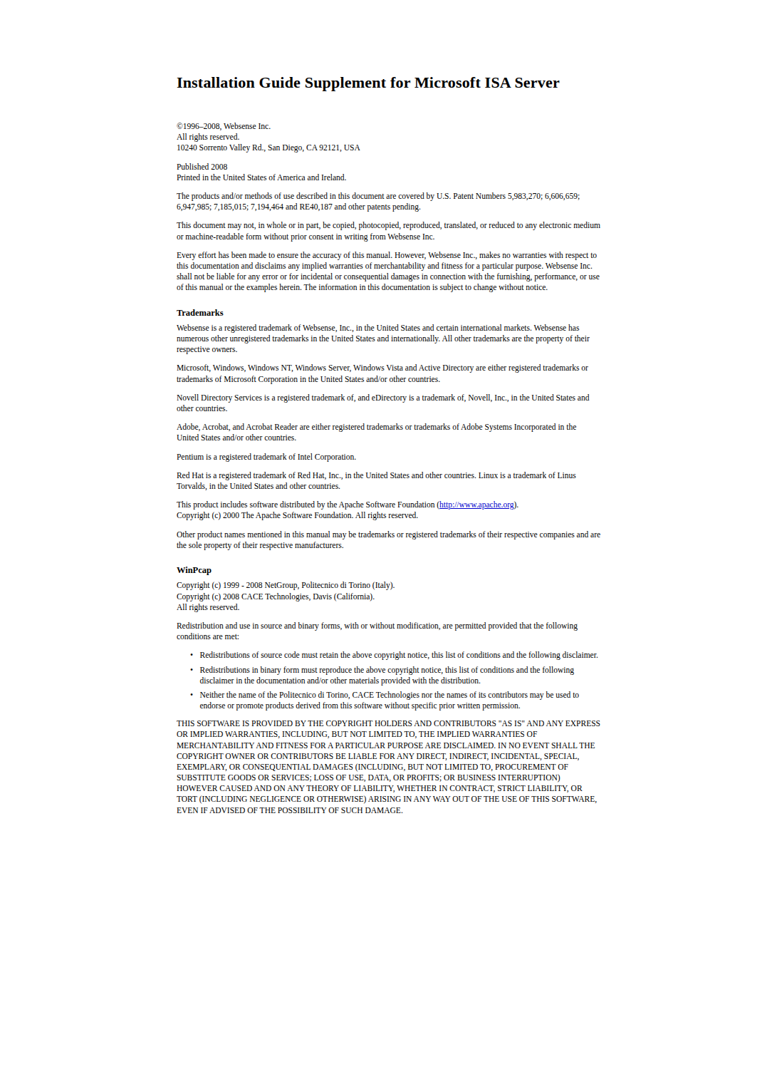Installation Guide Supplement for Microsoft ISA Server
©1996–2008, Websense Inc.
All rights reserved.
10240 Sorrento Valley Rd., San Diego, CA 92121, USA
Published 2008
Printed in the United States of America and Ireland.
The products and/or methods of use described in this document are covered by U.S. Patent Numbers 5,983,270; 6,606,659; 6,947,985; 7,185,015; 7,194,464 and RE40,187 and other patents pending.
This document may not, in whole or in part, be copied, photocopied, reproduced, translated, or reduced to any electronic medium or machine-readable form without prior consent in writing from Websense Inc.
Every effort has been made to ensure the accuracy of this manual. However, Websense Inc., makes no warranties with respect to this documentation and disclaims any implied warranties of merchantability and fitness for a particular purpose. Websense Inc. shall not be liable for any error or for incidental or consequential damages in connection with the furnishing, performance, or use of this manual or the examples herein. The information in this documentation is subject to change without notice.
Trademarks
Websense is a registered trademark of Websense, Inc., in the United States and certain international markets. Websense has numerous other unregistered trademarks in the United States and internationally. All other trademarks are the property of their respective owners.
Microsoft, Windows, Windows NT, Windows Server, Windows Vista and Active Directory are either registered trademarks or trademarks of Microsoft Corporation in the United States and/or other countries.
Novell Directory Services is a registered trademark of, and eDirectory is a trademark of, Novell, Inc., in the United States and other countries.
Adobe, Acrobat, and Acrobat Reader are either registered trademarks or trademarks of Adobe Systems Incorporated in the United States and/or other countries.
Pentium is a registered trademark of Intel Corporation.
Red Hat is a registered trademark of Red Hat, Inc., in the United States and other countries. Linux is a trademark of Linus Torvalds, in the United States and other countries.
This product includes software distributed by the Apache Software Foundation (http://www.apache.org).
Copyright (c) 2000 The Apache Software Foundation. All rights reserved.
Other product names mentioned in this manual may be trademarks or registered trademarks of their respective companies and are the sole property of their respective manufacturers.
WinPcap
Copyright (c) 1999 - 2008 NetGroup, Politecnico di Torino (Italy).
Copyright (c) 2008 CACE Technologies, Davis (California).
All rights reserved.
Redistribution and use in source and binary forms, with or without modification, are permitted provided that the following conditions are met:
Redistributions of source code must retain the above copyright notice, this list of conditions and the following disclaimer.
Redistributions in binary form must reproduce the above copyright notice, this list of conditions and the following disclaimer in the documentation and/or other materials provided with the distribution.
Neither the name of the Politecnico di Torino, CACE Technologies nor the names of its contributors may be used to endorse or promote products derived from this software without specific prior written permission.
THIS SOFTWARE IS PROVIDED BY THE COPYRIGHT HOLDERS AND CONTRIBUTORS "AS IS" AND ANY EXPRESS OR IMPLIED WARRANTIES, INCLUDING, BUT NOT LIMITED TO, THE IMPLIED WARRANTIES OF MERCHANTABILITY AND FITNESS FOR A PARTICULAR PURPOSE ARE DISCLAIMED. IN NO EVENT SHALL THE COPYRIGHT OWNER OR CONTRIBUTORS BE LIABLE FOR ANY DIRECT, INDIRECT, INCIDENTAL, SPECIAL, EXEMPLARY, OR CONSEQUENTIAL DAMAGES (INCLUDING, BUT NOT LIMITED TO, PROCUREMENT OF SUBSTITUTE GOODS OR SERVICES; LOSS OF USE, DATA, OR PROFITS; OR BUSINESS INTERRUPTION) HOWEVER CAUSED AND ON ANY THEORY OF LIABILITY, WHETHER IN CONTRACT, STRICT LIABILITY, OR TORT (INCLUDING NEGLIGENCE OR OTHERWISE) ARISING IN ANY WAY OUT OF THE USE OF THIS SOFTWARE, EVEN IF ADVISED OF THE POSSIBILITY OF SUCH DAMAGE.